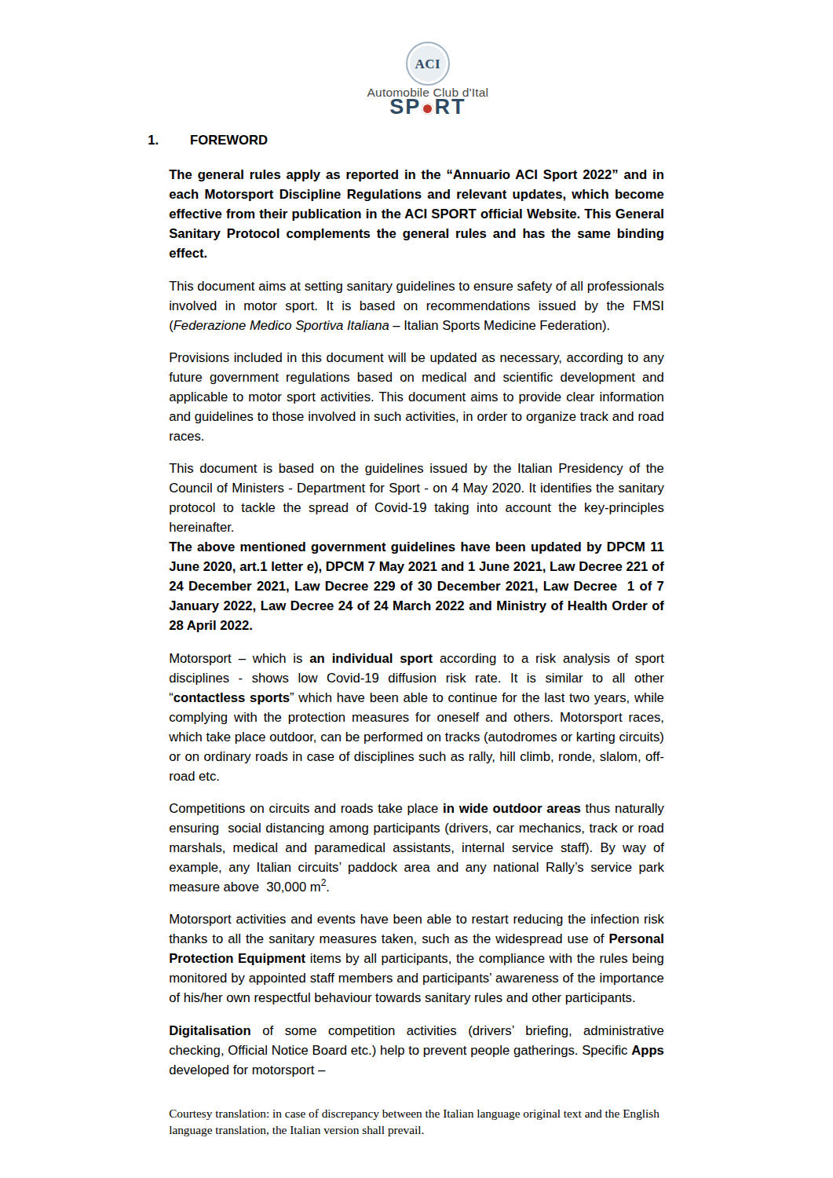ACI
Automobile Club d'Ital
SP RT
1. FOREWORD
The general rules apply as reported in the “Annuario ACI Sport 2022” and in each Motorsport Discipline Regulations and relevant updates, which become effective from their publication in the ACI SPORT official Website. This General Sanitary Protocol complements the general rules and has the same binding effect.
This document aims at setting sanitary guidelines to ensure safety of all professionals involved in motor sport. It is based on recommendations issued by the FMSI (Federazione Medico Sportiva Italiana – Italian Sports Medicine Federation).
Provisions included in this document will be updated as necessary, according to any future government regulations based on medical and scientific development and applicable to motor sport activities. This document aims to provide clear information and guidelines to those involved in such activities, in order to organize track and road races.
This document is based on the guidelines issued by the Italian Presidency of the Council of Ministers - Department for Sport - on 4 May 2020. It identifies the sanitary protocol to tackle the spread of Covid-19 taking into account the key-principles hereinafter.
The above mentioned government guidelines have been updated by DPCM 11 June 2020, art.1 letter e), DPCM 7 May 2021 and 1 June 2021, Law Decree 221 of 24 December 2021, Law Decree 229 of 30 December 2021, Law Decree 1 of 7 January 2022, Law Decree 24 of 24 March 2022 and Ministry of Health Order of 28 April 2022.
Motorsport – which is an individual sport according to a risk analysis of sport disciplines - shows low Covid-19 diffusion risk rate. It is similar to all other “contactless sports” which have been able to continue for the last two years, while complying with the protection measures for oneself and others. Motorsport races, which take place outdoor, can be performed on tracks (autodromes or karting circuits) or on ordinary roads in case of disciplines such as rally, hill climb, ronde, slalom, off-road etc.
Competitions on circuits and roads take place in wide outdoor areas thus naturally ensuring social distancing among participants (drivers, car mechanics, track or road marshals, medical and paramedical assistants, internal service staff). By way of example, any Italian circuits’ paddock area and any national Rally’s service park measure above 30,000 m2.
Motorsport activities and events have been able to restart reducing the infection risk thanks to all the sanitary measures taken, such as the widespread use of Personal Protection Equipment items by all participants, the compliance with the rules being monitored by appointed staff members and participants’ awareness of the importance of his/her own respectful behaviour towards sanitary rules and other participants.
Digitalisation of some competition activities (drivers’ briefing, administrative checking, Official Notice Board etc.) help to prevent people gatherings. Specific Apps developed for motorsport –
Courtesy translation: in case of discrepancy between the Italian language original text and the English language translation, the Italian version shall prevail.